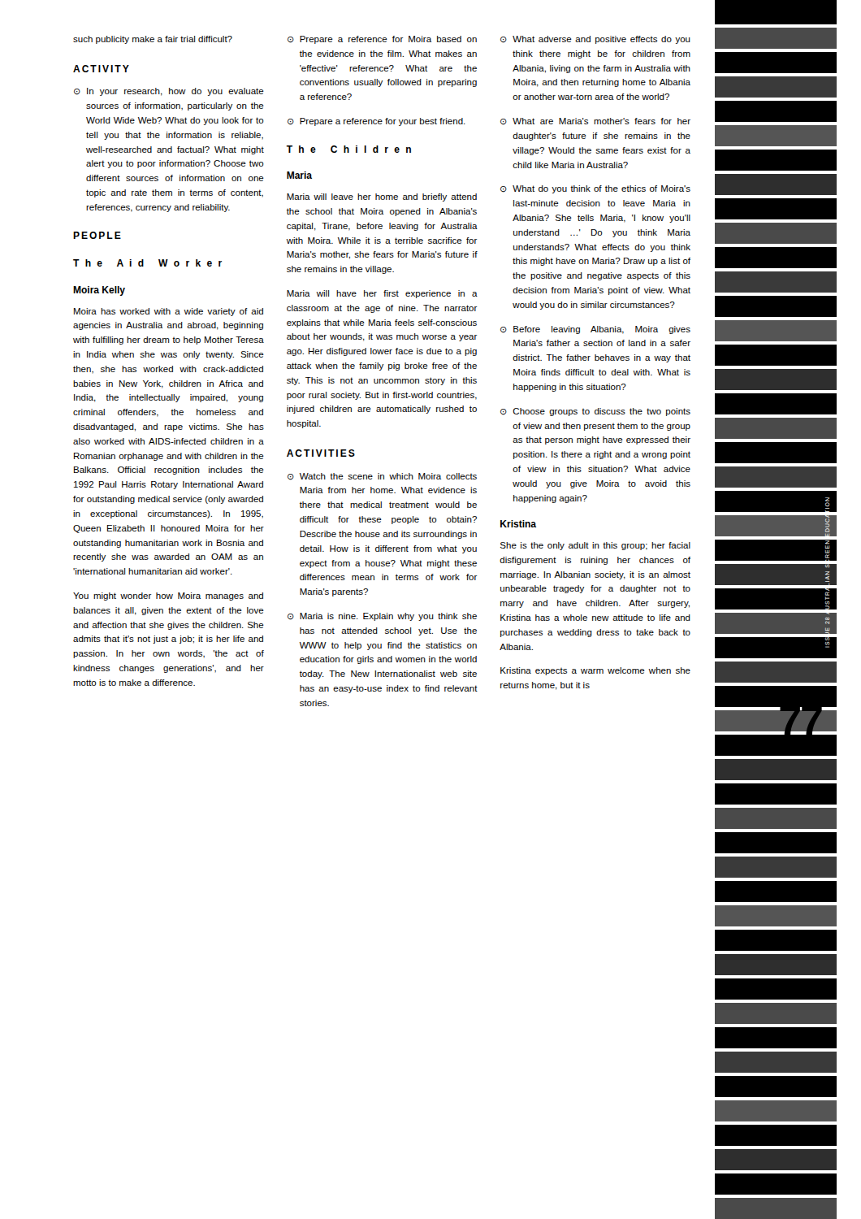such publicity make a fair trial difficult?
Activity
In your research, how do you evaluate sources of information, particularly on the World Wide Web? What do you look for to tell you that the information is reliable, well-researched and factual? What might alert you to poor information? Choose two different sources of information on one topic and rate them in terms of content, references, currency and reliability.
PEOPLE
T h e A i d W o r k e r
Moira Kelly
Moira has worked with a wide variety of aid agencies in Australia and abroad, beginning with fulfilling her dream to help Mother Teresa in India when she was only twenty. Since then, she has worked with crack-addicted babies in New York, children in Africa and India, the intellectually impaired, young criminal offenders, the homeless and disadvantaged, and rape victims. She has also worked with AIDS-infected children in a Romanian orphanage and with children in the Balkans. Official recognition includes the 1992 Paul Harris Rotary International Award for outstanding medical service (only awarded in exceptional circumstances). In 1995, Queen Elizabeth II honoured Moira for her outstanding humanitarian work in Bosnia and recently she was awarded an OAM as an 'international humanitarian aid worker'.
You might wonder how Moira manages and balances it all, given the extent of the love and affection that she gives the children. She admits that it's not just a job; it is her life and passion. In her own words, 'the act of kindness changes generations', and her motto is to make a difference.
Prepare a reference for Moira based on the evidence in the film. What makes an 'effective' reference? What are the conventions usually followed in preparing a reference?
Prepare a reference for your best friend.
T h e C h i l d r e n
Maria
Maria will leave her home and briefly attend the school that Moira opened in Albania's capital, Tirane, before leaving for Australia with Moira. While it is a terrible sacrifice for Maria's mother, she fears for Maria's future if she remains in the village.
Maria will have her first experience in a classroom at the age of nine. The narrator explains that while Maria feels self-conscious about her wounds, it was much worse a year ago. Her disfigured lower face is due to a pig attack when the family pig broke free of the sty. This is not an uncommon story in this poor rural society. But in first-world countries, injured children are automatically rushed to hospital.
Activities
Watch the scene in which Moira collects Maria from her home. What evidence is there that medical treatment would be difficult for these people to obtain? Describe the house and its surroundings in detail. How is it different from what you expect from a house? What might these differences mean in terms of work for Maria's parents?
Maria is nine. Explain why you think she has not attended school yet. Use the WWW to help you find the statistics on education for girls and women in the world today. The New Internationalist web site has an easy-to-use index to find relevant stories.
What adverse and positive effects do you think there might be for children from Albania, living on the farm in Australia with Moira, and then returning home to Albania or another war-torn area of the world?
What are Maria's mother's fears for her daughter's future if she remains in the village? Would the same fears exist for a child like Maria in Australia?
What do you think of the ethics of Moira's last-minute decision to leave Maria in Albania? She tells Maria, 'I know you'll understand …' Do you think Maria understands? What effects do you think this might have on Maria? Draw up a list of the positive and negative aspects of this decision from Maria's point of view. What would you do in similar circumstances?
Before leaving Albania, Moira gives Maria's father a section of land in a safer district. The father behaves in a way that Moira finds difficult to deal with. What is happening in this situation?
Choose groups to discuss the two points of view and then present them to the group as that person might have expressed their position. Is there a right and a wrong point of view in this situation? What advice would you give Moira to avoid this happening again?
Kristina
She is the only adult in this group; her facial disfigurement is ruining her chances of marriage. In Albanian society, it is an almost unbearable tragedy for a daughter not to marry and have children. After surgery, Kristina has a whole new attitude to life and purchases a wedding dress to take back to Albania.
Kristina expects a warm welcome when she returns home, but it is
ISSUE 28 AUSTRALIAN SCREEN EDUCATION
77